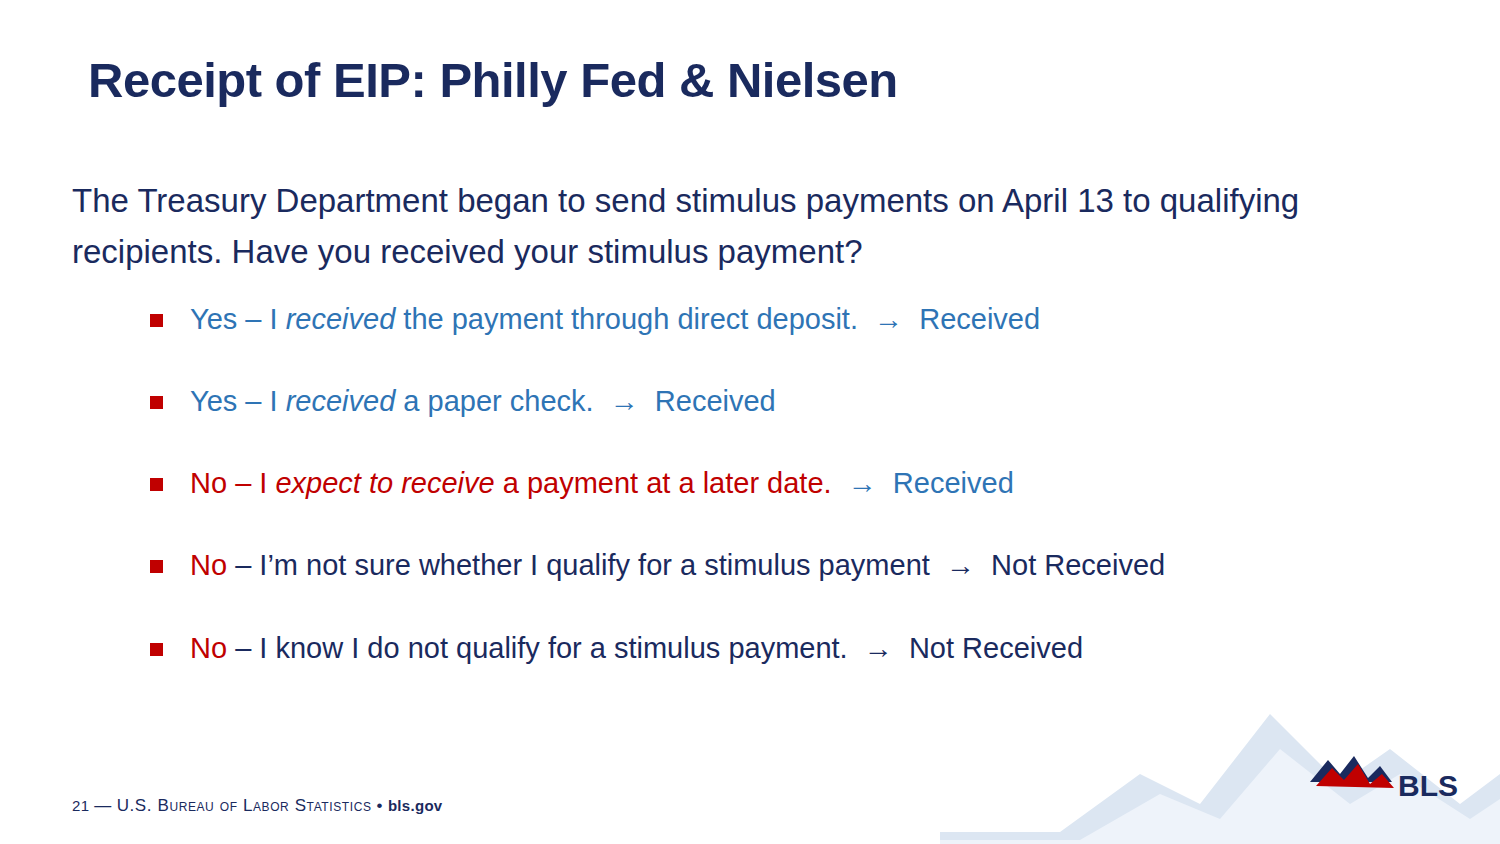Receipt of EIP: Philly Fed & Nielsen
The Treasury Department began to send stimulus payments on April 13 to qualifying recipients. Have you received your stimulus payment?
Yes – I received the payment through direct deposit. → Received
Yes – I received a paper check. → Received
No – I expect to receive a payment at a later date. → Received
No – I’m not sure whether I qualify for a stimulus payment → Not Received
No – I know I do not qualify for a stimulus payment. → Not Received
21 — U.S. Bureau of Labor Statistics • bls.gov
BLS